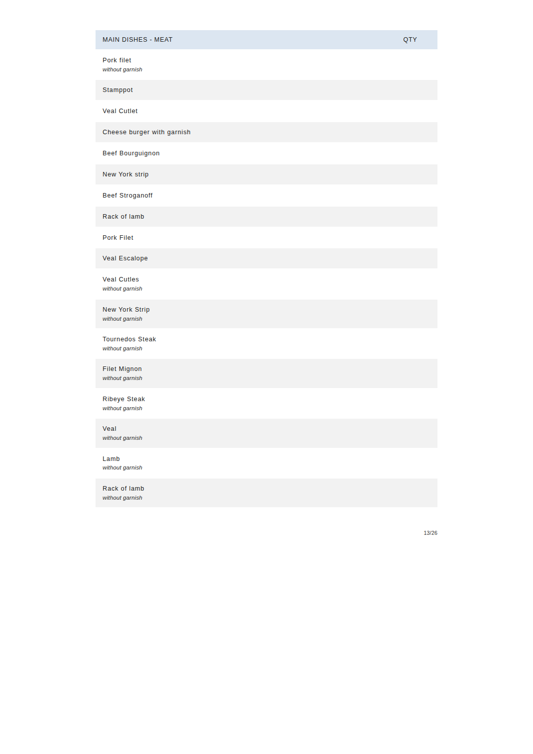| MAIN DISHES - MEAT | QTY |
| --- | --- |
| Pork filet without garnish | |
| Stamppot | |
| Veal Cutlet | |
| Cheese burger with garnish | |
| Beef Bourguignon | |
| New York strip | |
| Beef Stroganoff | |
| Rack of lamb | |
| Pork Filet | |
| Veal Escalope | |
| Veal Cutles without garnish | |
| New York Strip without garnish | |
| Tournedos Steak without garnish | |
| Filet Mignon without garnish | |
| Ribeye Steak without garnish | |
| Veal without garnish | |
| Lamb without garnish | |
| Rack of lamb without garnish | |
13/26